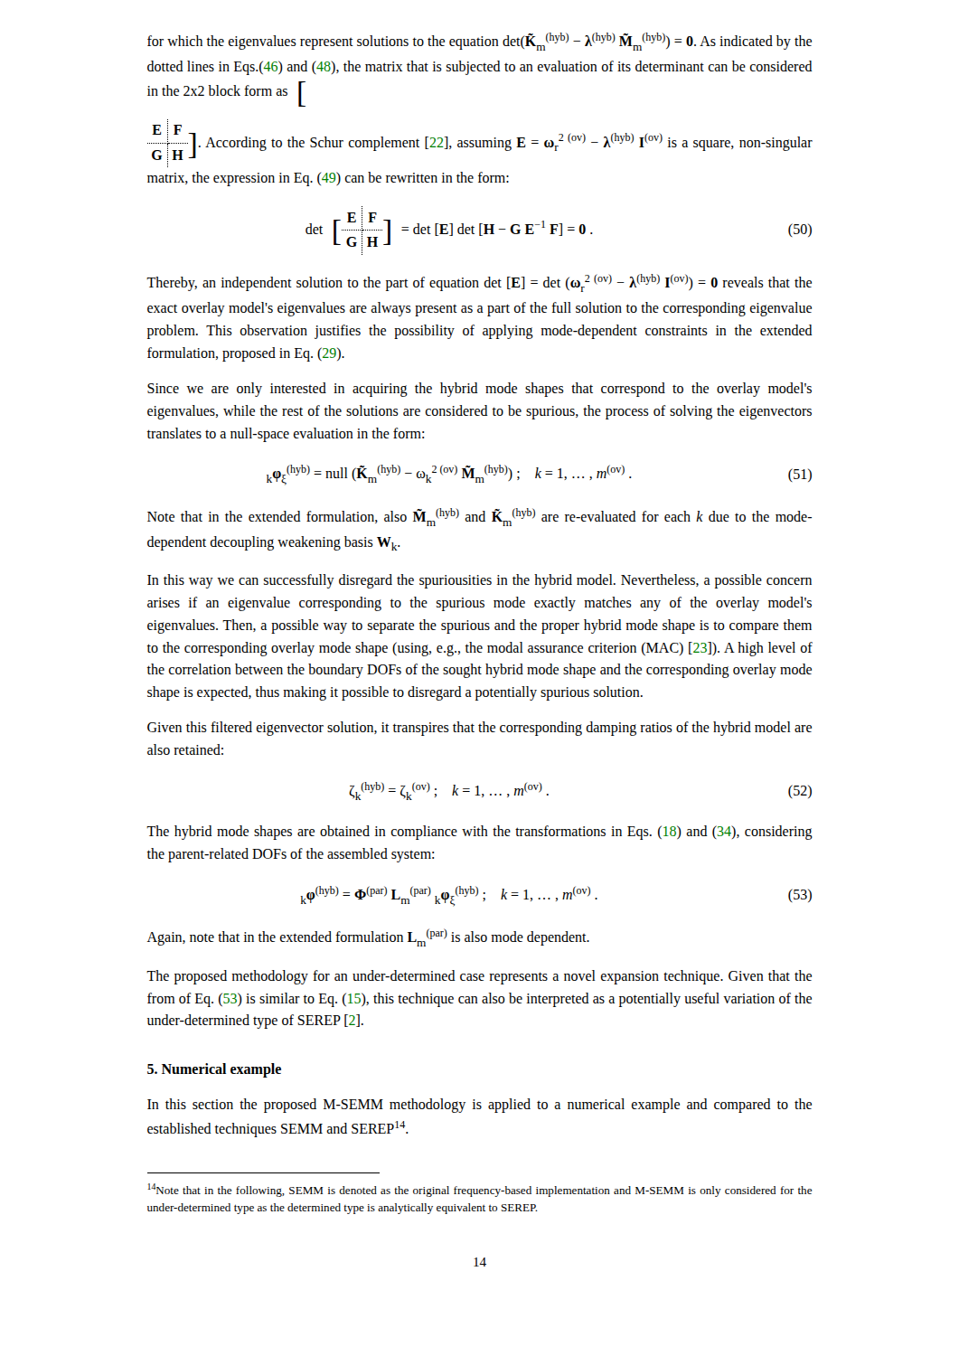for which the eigenvalues represent solutions to the equation det(K̃m(hyb) − λ(hyb) M̃m(hyb)) = 0. As indicated by the dotted lines in Eqs.(46) and (48), the matrix that is subjected to an evaluation of its determinant can be considered in the 2x2 block form as [
| E | F |
| G | H |
]. According to the Schur complement [22], assuming E = ωr2 (ov) − λ(hyb) I(ov) is a square, non-singular matrix, the expression in Eq. (49) can be rewritten in the form:
det [
| E | F |
| G | H |
] = det [E] det [H − G E−1 F] = 0 .
(50)
Thereby, an independent solution to the part of equation det [E] = det (ωr2 (ov) − λ(hyb) I(ov)) = 0 reveals that the exact overlay model's eigenvalues are always present as a part of the full solution to the corresponding eigenvalue problem. This observation justifies the possibility of applying mode-dependent constraints in the extended formulation, proposed in Eq. (29).
Since we are only interested in acquiring the hybrid mode shapes that correspond to the overlay model's eigenvalues, while the rest of the solutions are considered to be spurious, the process of solving the eigenvectors translates to a null-space evaluation in the form:
kφξ(hyb) = null (K̃m(hyb) − ωk2 (ov) M̃m(hyb)) ; k = 1, … , m(ov) .
(51)
Note that in the extended formulation, also M̃m(hyb) and K̃m(hyb) are re-evaluated for each k due to the mode-dependent decoupling weakening basis Wk.
In this way we can successfully disregard the spuriousities in the hybrid model. Nevertheless, a possible concern arises if an eigenvalue corresponding to the spurious mode exactly matches any of the overlay model's eigenvalues. Then, a possible way to separate the spurious and the proper hybrid mode shape is to compare them to the corresponding overlay mode shape (using, e.g., the modal assurance criterion (MAC) [23]). A high level of the correlation between the boundary DOFs of the sought hybrid mode shape and the corresponding overlay mode shape is expected, thus making it possible to disregard a potentially spurious solution.
Given this filtered eigenvector solution, it transpires that the corresponding damping ratios of the hybrid model are also retained:
ζk(hyb) = ζk(ov) ; k = 1, … , m(ov) .
(52)
The hybrid mode shapes are obtained in compliance with the transformations in Eqs. (18) and (34), considering the parent-related DOFs of the assembled system:
kφ(hyb) = Φ(par) Lm(par) kφξ(hyb) ; k = 1, … , m(ov) .
(53)
Again, note that in the extended formulation Lm(par) is also mode dependent.
The proposed methodology for an under-determined case represents a novel expansion technique. Given that the from of Eq. (53) is similar to Eq. (15), this technique can also be interpreted as a potentially useful variation of the under-determined type of SEREP [2].
5. Numerical example
In this section the proposed M-SEMM methodology is applied to a numerical example and compared to the established techniques SEMM and SEREP14.
14Note that in the following, SEMM is denoted as the original frequency-based implementation and M-SEMM is only considered for the under-determined type as the determined type is analytically equivalent to SEREP.
14